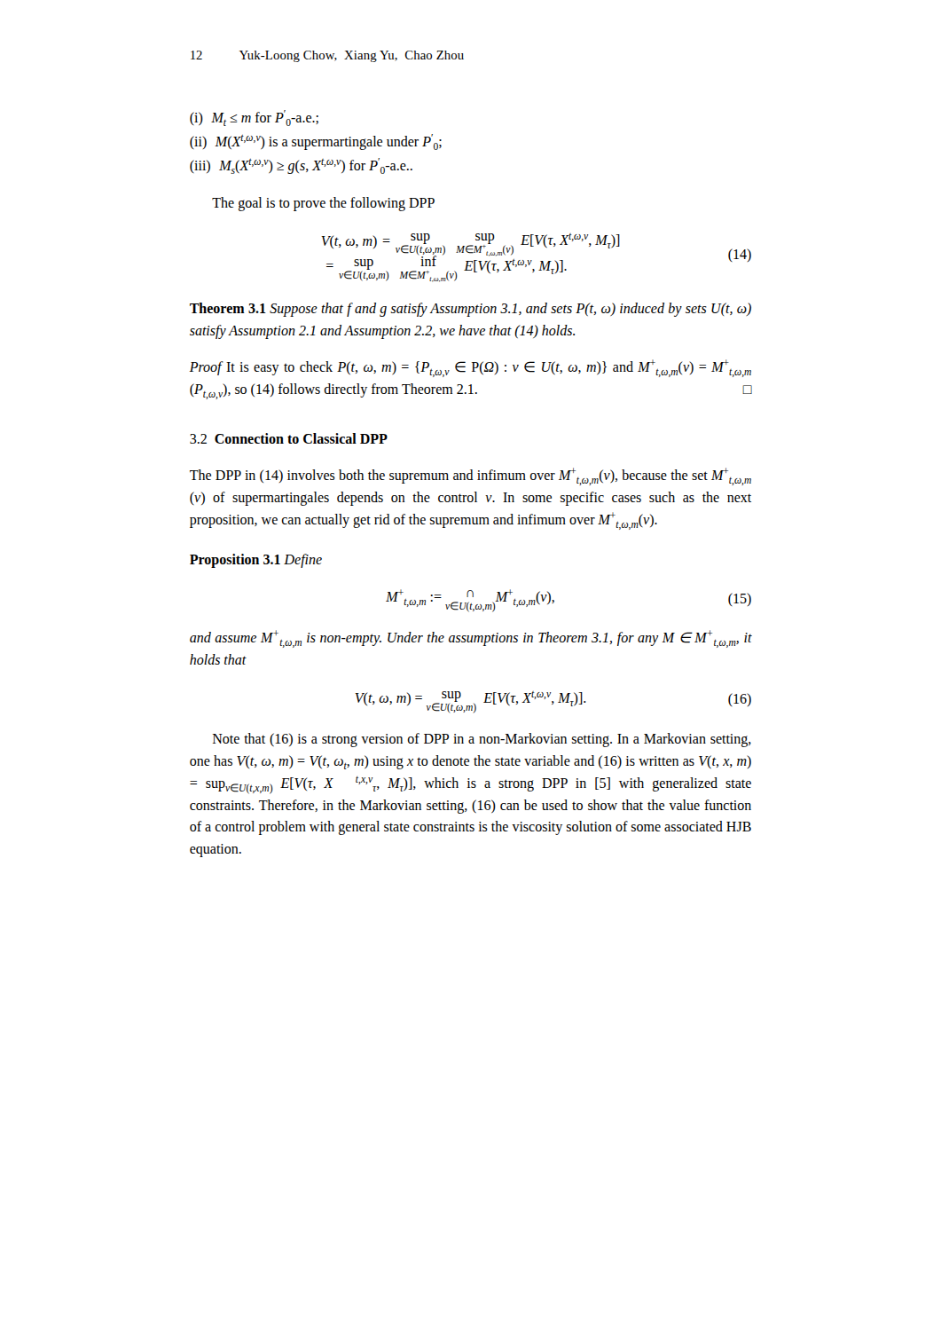12 Yuk-Loong Chow, Xiang Yu, Chao Zhou
(i) Mt ≤ m for P′0-a.e.;
(ii) M(Xt,ω,ν) is a supermartingale under P′0;
(iii) Ms(Xt,ω,ν) ≥ g(s, Xt,ω,ν) for P′0-a.e..
The goal is to prove the following DPP
V(t, ω, m) = sup ν∈U(t,ω,m) sup M∈M+t,ω,m(ν) E[V(τ, Xt,ω,ν, Mτ)] = sup ν∈U(t,ω,m) inf M∈M+t,ω,m(ν) E[V(τ, Xt,ω,ν, Mτ)]. (14)
Theorem 3.1 Suppose that f and g satisfy Assumption 3.1, and sets P(t, ω) induced by sets U(t, ω) satisfy Assumption 2.1 and Assumption 2.2, we have that (14) holds.
Proof It is easy to check P(t, ω, m) = {Pt,ω,ν ∈ P(Ω) : ν ∈ U(t, ω, m)} and M+t,ω,m(ν) = M+t,ω,m(Pt,ω,ν), so (14) follows directly from Theorem 2.1.□
3.2 Connection to Classical DPP
The DPP in (14) involves both the supremum and infimum over M+t,ω,m(ν), because the set M+t,ω,m(ν) of supermartingales depends on the control ν. In some specific cases such as the next proposition, we can actually get rid of the supremum and infimum over M+t,ω,m(ν).
Proposition 3.1 Define
M+t,ω,m := ∩ν∈U(t,ω,m) M+t,ω,m(ν), (15)
and assume M+t,ω,m is non-empty. Under the assumptions in Theorem 3.1, for any M ∈ M+t,ω,m, it holds that
V(t, ω, m) = sup ν∈U(t,ω,m) E[V(τ, Xt,ω,ν, Mτ)]. (16)
Note that (16) is a strong version of DPP in a non-Markovian setting. In a Markovian setting, one has V(t, ω, m) = V(t, ωt, m) using x to denote the state variable and (16) is written as V(t, x, m) = supν∈U(t,x,m) E[V(τ, Xt,x,ντ, Mτ)], which is a strong DPP in [5] with generalized state constraints. Therefore, in the Markovian setting, (16) can be used to show that the value function of a control problem with general state constraints is the viscosity solution of some associated HJB equation.